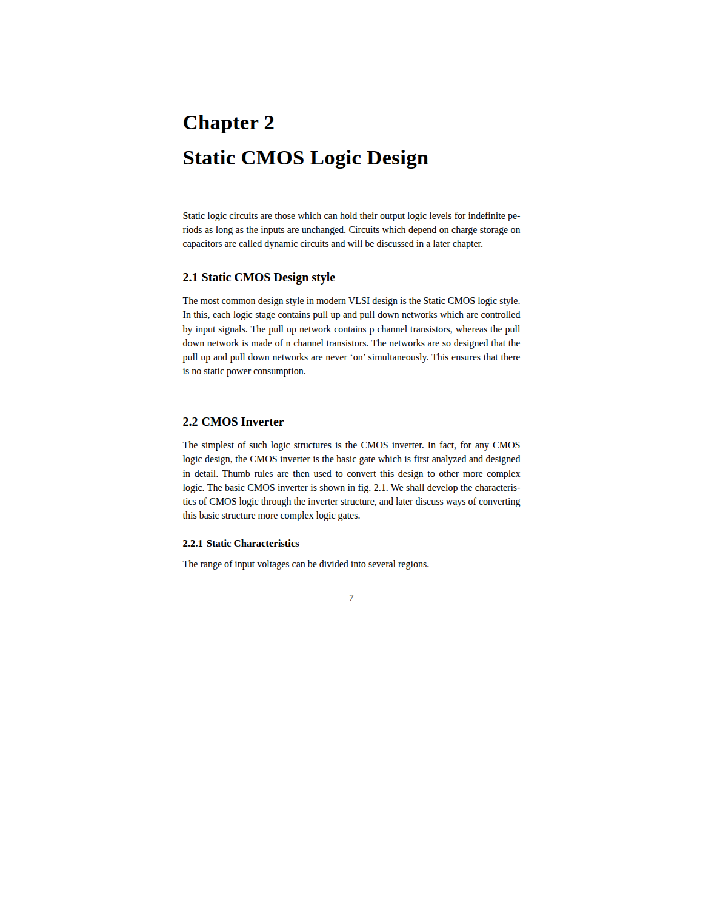Chapter 2
Static CMOS Logic Design
Static logic circuits are those which can hold their output logic levels for indefinite periods as long as the inputs are unchanged. Circuits which depend on charge storage on capacitors are called dynamic circuits and will be discussed in a later chapter.
2.1 Static CMOS Design style
The most common design style in modern VLSI design is the Static CMOS logic style. In this, each logic stage contains pull up and pull down networks which are controlled by input signals. The pull up network contains p channel transistors, whereas the pull down network is made of n channel transistors. The networks are so designed that the pull up and pull down networks are never ‘on’ simultaneously. This ensures that there is no static power consumption.
2.2 CMOS Inverter
The simplest of such logic structures is the CMOS inverter. In fact, for any CMOS logic design, the CMOS inverter is the basic gate which is first analyzed and designed in detail. Thumb rules are then used to convert this design to other more complex logic. The basic CMOS inverter is shown in fig. 2.1. We shall develop the characteristics of CMOS logic through the inverter structure, and later discuss ways of converting this basic structure more complex logic gates.
2.2.1 Static Characteristics
The range of input voltages can be divided into several regions.
7